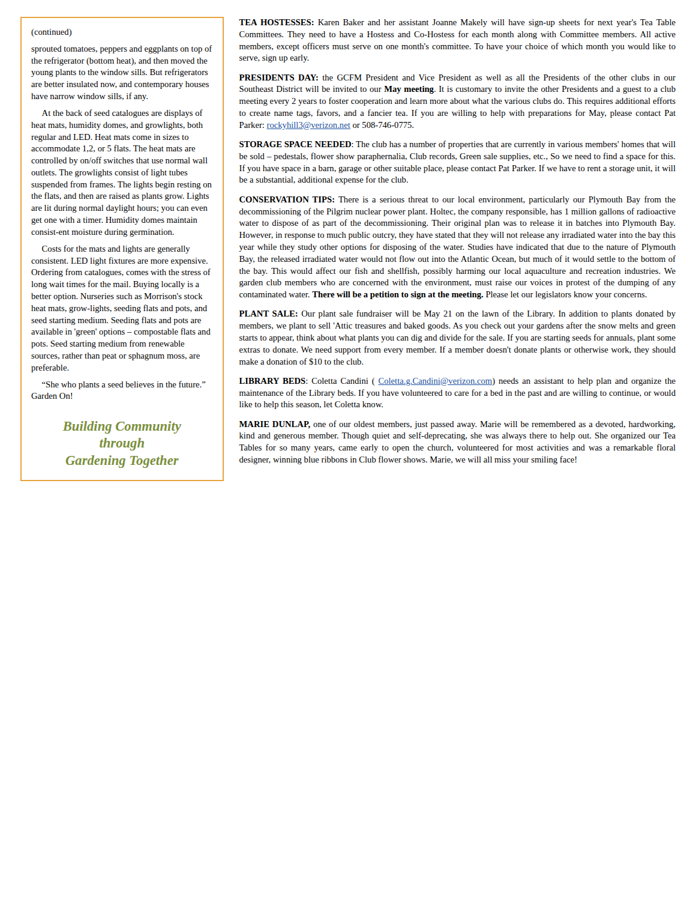(continued)
sprouted tomatoes, peppers and eggplants on top of the refrigerator (bottom heat), and then moved the young plants to the window sills. But refrigerators are better insulated now, and contemporary houses have narrow window sills, if any.
At the back of seed catalogues are displays of heat mats, humidity domes, and growlights, both regular and LED. Heat mats come in sizes to accommodate 1,2, or 5 flats. The heat mats are controlled by on/off switches that use normal wall outlets. The growlights consist of light tubes suspended from frames. The lights begin resting on the flats, and then are raised as plants grow. Lights are lit during normal daylight hours; you can even get one with a timer. Humidity domes maintain consist-ent moisture during germination.
Costs for the mats and lights are generally consistent. LED light fixtures are more expensive. Ordering from catalogues, comes with the stress of long wait times for the mail. Buying locally is a better option. Nurseries such as Morrison's stock heat mats, grow-lights, seeding flats and pots, and seed starting medium. Seeding flats and pots are available in 'green' options – compostable flats and pots. Seed starting medium from renewable sources, rather than peat or sphagnum moss, are preferable.
“She who plants a seed believes in the future.” Garden On!
Building Community
through
Gardening Together
TEA HOSTESSES: Karen Baker and her assistant Joanne Makely will have sign-up sheets for next year's Tea Table Committees. They need to have a Hostess and Co-Hostess for each month along with Committee members. All active members, except officers must serve on one month's committee. To have your choice of which month you would like to serve, sign up early.
PRESIDENTS DAY: the GCFM President and Vice President as well as all the Presidents of the other clubs in our Southeast District will be invited to our May meeting. It is customary to invite the other Presidents and a guest to a club meeting every 2 years to foster cooperation and learn more about what the various clubs do. This requires additional efforts to create name tags, favors, and a fancier tea. If you are willing to help with preparations for May, please contact Pat Parker: rockyhill3@verizon.net or 508-746-0775.
STORAGE SPACE NEEDED: The club has a number of properties that are currently in various members' homes that will be sold – pedestals, flower show paraphernalia, Club records, Green sale supplies, etc., So we need to find a space for this. If you have space in a barn, garage or other suitable place, please contact Pat Parker. If we have to rent a storage unit, it will be a substantial, additional expense for the club.
CONSERVATION TIPS: There is a serious threat to our local environment, particularly our Plymouth Bay from the decommissioning of the Pilgrim nuclear power plant. Holtec, the company responsible, has 1 million gallons of radioactive water to dispose of as part of the decommissioning. Their original plan was to release it in batches into Plymouth Bay. However, in response to much public outcry, they have stated that they will not release any irradiated water into the bay this year while they study other options for disposing of the water. Studies have indicated that due to the nature of Plymouth Bay, the released irradiated water would not flow out into the Atlantic Ocean, but much of it would settle to the bottom of the bay. This would affect our fish and shellfish, possibly harming our local aquaculture and recreation industries. We garden club members who are concerned with the environment, must raise our voices in protest of the dumping of any contaminated water. There will be a petition to sign at the meeting. Please let our legislators know your concerns.
PLANT SALE: Our plant sale fundraiser will be May 21 on the lawn of the Library. In addition to plants donated by members, we plant to sell 'Attic treasures and baked goods. As you check out your gardens after the snow melts and green starts to appear, think about what plants you can dig and divide for the sale. If you are starting seeds for annuals, plant some extras to donate. We need support from every member. If a member doesn't donate plants or otherwise work, they should make a donation of $10 to the club.
LIBRARY BEDS: Coletta Candini ( Coletta.g.Candini@verizon.com) needs an assistant to help plan and organize the maintenance of the Library beds. If you have volunteered to care for a bed in the past and are willing to continue, or would like to help this season, let Coletta know.
MARIE DUNLAP, one of our oldest members, just passed away. Marie will be remembered as a devoted, hardworking, kind and generous member. Though quiet and self-deprecating, she was always there to help out. She organized our Tea Tables for so many years, came early to open the church, volunteered for most activities and was a remarkable floral designer, winning blue ribbons in Club flower shows. Marie, we will all miss your smiling face!